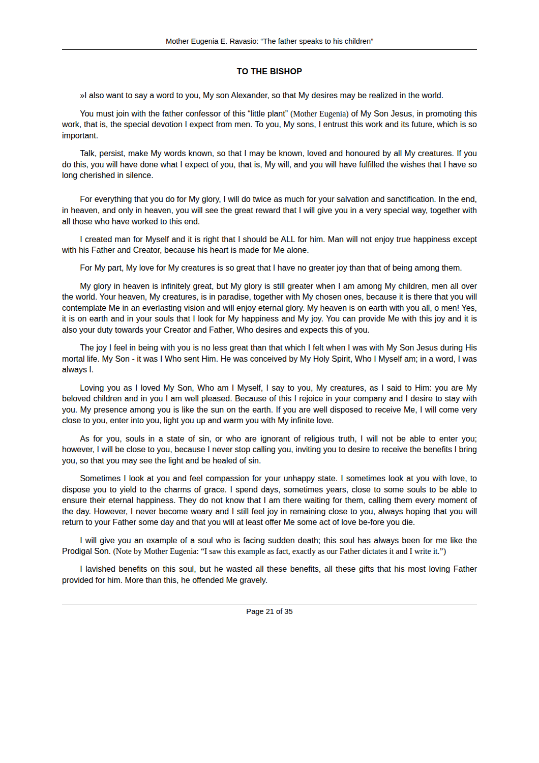Mother Eugenia E. Ravasio: “The father speaks to his children”
TO THE BISHOP
»I also want to say a word to you, My son Alexander, so that My desires may be realized in the world.
You must join with the father confessor of this “little plant” (Mother Eugenia) of My Son Jesus, in promoting this work, that is, the special devotion I expect from men. To you, My sons, I entrust this work and its future, which is so important.
Talk, persist, make My words known, so that I may be known, loved and honoured by all My creatures. If you do this, you will have done what I expect of you, that is, My will, and you will have fulfilled the wishes that I have so long cherished in silence.
For everything that you do for My glory, I will do twice as much for your salvation and sanctification. In the end, in heaven, and only in heaven, you will see the great reward that I will give you in a very special way, together with all those who have worked to this end.
I created man for Myself and it is right that I should be ALL for him. Man will not enjoy true happiness except with his Father and Creator, because his heart is made for Me alone.
For My part, My love for My creatures is so great that I have no greater joy than that of being among them.
My glory in heaven is infinitely great, but My glory is still greater when I am among My children, men all over the world. Your heaven, My creatures, is in paradise, together with My chosen ones, because it is there that you will contemplate Me in an everlasting vision and will enjoy eternal glory. My heaven is on earth with you all, o men! Yes, it is on earth and in your souls that I look for My happiness and My joy. You can provide Me with this joy and it is also your duty towards your Creator and Father, Who desires and expects this of you.
The joy I feel in being with you is no less great than that which I felt when I was with My Son Jesus during His mortal life. My Son - it was I Who sent Him. He was conceived by My Holy Spirit, Who I Myself am; in a word, I was always I.
Loving you as I loved My Son, Who am I Myself, I say to you, My creatures, as I said to Him: you are My beloved children and in you I am well pleased. Because of this I rejoice in your company and I desire to stay with you. My presence among you is like the sun on the earth. If you are well disposed to receive Me, I will come very close to you, enter into you, light you up and warm you with My infinite love.
As for you, souls in a state of sin, or who are ignorant of religious truth, I will not be able to enter you; however, I will be close to you, because I never stop calling you, inviting you to desire to receive the benefits I bring you, so that you may see the light and be healed of sin.
Sometimes I look at you and feel compassion for your unhappy state. I sometimes look at you with love, to dispose you to yield to the charms of grace. I spend days, sometimes years, close to some souls to be able to ensure their eternal happiness. They do not know that I am there waiting for them, calling them every moment of the day. However, I never become weary and I still feel joy in remaining close to you, always hoping that you will return to your Father some day and that you will at least offer Me some act of love be-fore you die.
I will give you an example of a soul who is facing sudden death; this soul has always been for me like the Prodigal Son. (Note by Mother Eugenia: “I saw this example as fact, exactly as our Father dictates it and I write it.”)
I lavished benefits on this soul, but he wasted all these benefits, all these gifts that his most loving Father provided for him. More than this, he offended Me gravely.
Page 21 of 35